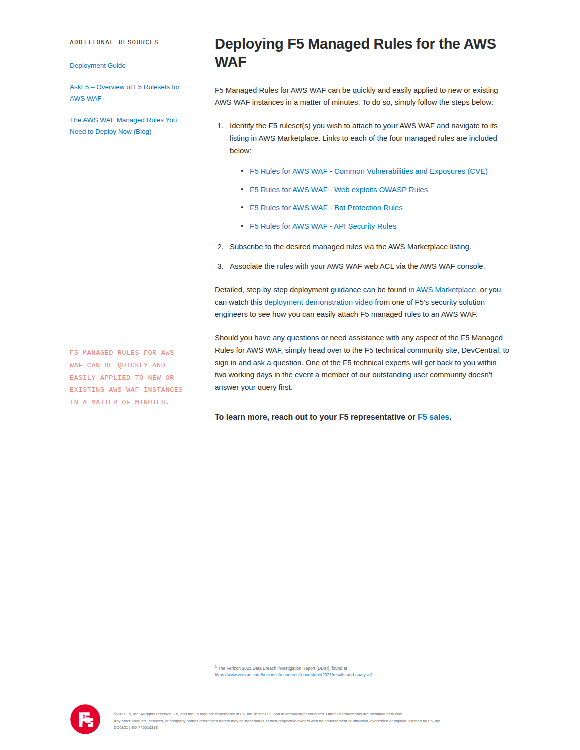ADDITIONAL RESOURCES
Deployment Guide
AskF5 – Overview of F5 Rulesets for AWS WAF
The AWS WAF Managed Rules You Need to Deploy Now (Blog)
F5 managed rules for AWS WAF can be quickly and easily applied to new or existing AWS WAF instances in a matter of minutes.
Deploying F5 Managed Rules for the AWS WAF
F5 Managed Rules for AWS WAF can be quickly and easily applied to new or existing AWS WAF instances in a matter of minutes. To do so, simply follow the steps below:
Identify the F5 ruleset(s) you wish to attach to your AWS WAF and navigate to its listing in AWS Marketplace. Links to each of the four managed rules are included below:
F5 Rules for AWS WAF - Common Vulnerabilities and Exposures (CVE)
F5 Rules for AWS WAF - Web exploits OWASP Rules
F5 Rules for AWS WAF - Bot Protection Rules
F5 Rules for AWS WAF - API Security Rules
Subscribe to the desired managed rules via the AWS Marketplace listing.
Associate the rules with your AWS WAF web ACL via the AWS WAF console.
Detailed, step-by-step deployment guidance can be found in AWS Marketplace, or you can watch this deployment demonstration video from one of F5’s security solution engineers to see how you can easily attach F5 managed rules to an AWS WAF.
Should you have any questions or need assistance with any aspect of the F5 Managed Rules for AWS WAF, simply head over to the F5 technical community site, DevCentral, to sign in and ask a question. One of the F5 technical experts will get back to you within two working days in the event a member of our outstanding user community doesn’t answer your query first.
To learn more, reach out to your F5 representative or F5 sales.
1 The Verizon 2021 Data Breach Investigation Report (DBIR), found at
https://www.verizon.com/business/resources/reports/dbir/2021/results-and-analysis/
f5
©2021 F5, Inc. All rights reserved. F5, and the F5 logo are trademarks of F5, Inc. in the U.S. and in certain other countries. Other F5 trademarks are identified at f5.com.
Any other products, services, or company names referenced herein may be trademarks of their respective owners with no endorsement or affiliation, expressed or implied, claimed by F5, Inc.
DC0821 | SO-740616338